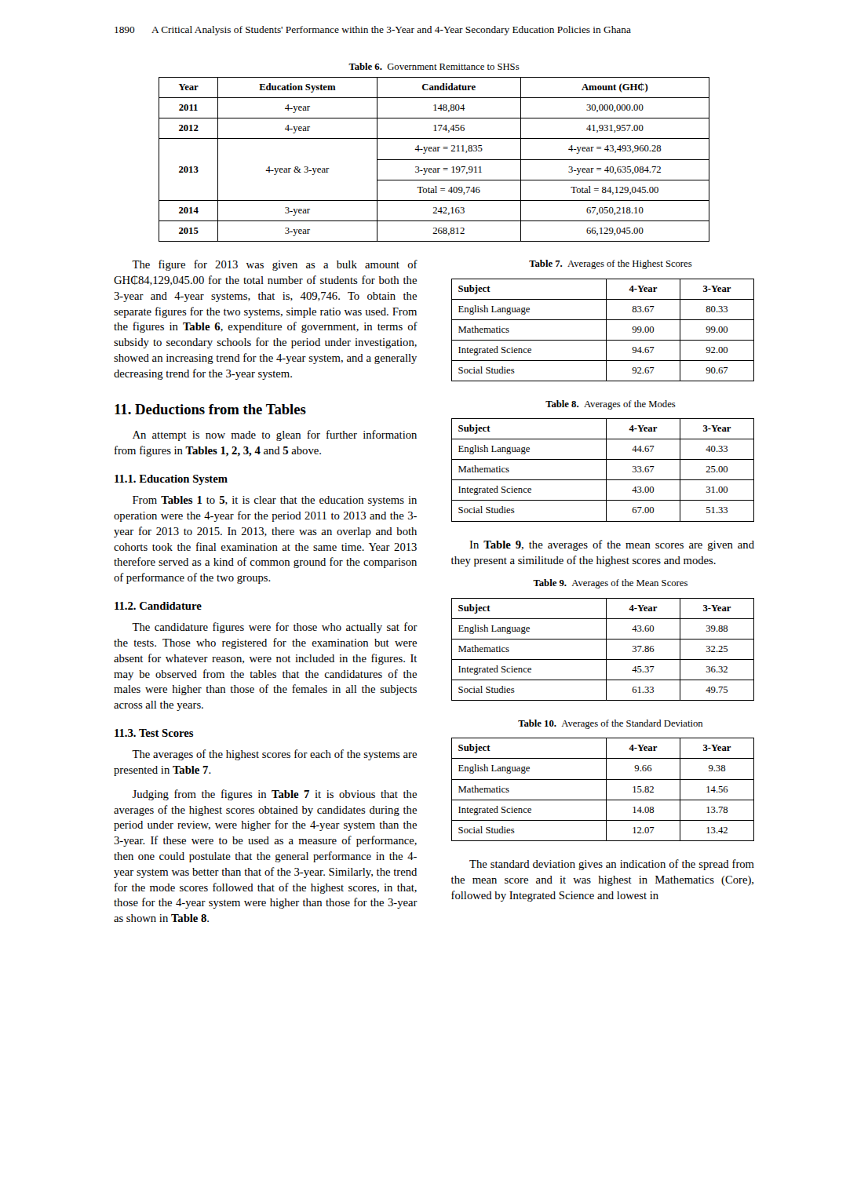1890 A Critical Analysis of Students' Performance within the 3-Year and 4-Year Secondary Education Policies in Ghana
Table 6. Government Remittance to SHSs
| Year | Education System | Candidature | Amount (GH₵) |
| --- | --- | --- | --- |
| 2011 | 4-year | 148,804 | 30,000,000.00 |
| 2012 | 4-year | 174,456 | 41,931,957.00 |
| 2013 | 4-year & 3-year | 4-year = 211,835 | 4-year = 43,493,960.28 |
| 3-year = 197,911 | 3-year = 40,635,084.72 |
| Total = 409,746 | Total = 84,129,045.00 |
| 2014 | 3-year | 242,163 | 67,050,218.10 |
| 2015 | 3-year | 268,812 | 66,129,045.00 |
The figure for 2013 was given as a bulk amount of GH₵84,129,045.00 for the total number of students for both the 3-year and 4-year systems, that is, 409,746. To obtain the separate figures for the two systems, simple ratio was used. From the figures in Table 6, expenditure of government, in terms of subsidy to secondary schools for the period under investigation, showed an increasing trend for the 4-year system, and a generally decreasing trend for the 3-year system.
11. Deductions from the Tables
An attempt is now made to glean for further information from figures in Tables 1, 2, 3, 4 and 5 above.
11.1. Education System
From Tables 1 to 5, it is clear that the education systems in operation were the 4-year for the period 2011 to 2013 and the 3-year for 2013 to 2015. In 2013, there was an overlap and both cohorts took the final examination at the same time. Year 2013 therefore served as a kind of common ground for the comparison of performance of the two groups.
11.2. Candidature
The candidature figures were for those who actually sat for the tests. Those who registered for the examination but were absent for whatever reason, were not included in the figures. It may be observed from the tables that the candidatures of the males were higher than those of the females in all the subjects across all the years.
11.3. Test Scores
The averages of the highest scores for each of the systems are presented in Table 7.
Judging from the figures in Table 7 it is obvious that the averages of the highest scores obtained by candidates during the period under review, were higher for the 4-year system than the 3-year. If these were to be used as a measure of performance, then one could postulate that the general performance in the 4-year system was better than that of the 3-year. Similarly, the trend for the mode scores followed that of the highest scores, in that, those for the 4-year system were higher than those for the 3-year as shown in Table 8.
Table 7. Averages of the Highest Scores
| Subject | 4-Year | 3-Year |
| --- | --- | --- |
| English Language | 83.67 | 80.33 |
| Mathematics | 99.00 | 99.00 |
| Integrated Science | 94.67 | 92.00 |
| Social Studies | 92.67 | 90.67 |
Table 8. Averages of the Modes
| Subject | 4-Year | 3-Year |
| --- | --- | --- |
| English Language | 44.67 | 40.33 |
| Mathematics | 33.67 | 25.00 |
| Integrated Science | 43.00 | 31.00 |
| Social Studies | 67.00 | 51.33 |
In Table 9, the averages of the mean scores are given and they present a similitude of the highest scores and modes.
Table 9. Averages of the Mean Scores
| Subject | 4-Year | 3-Year |
| --- | --- | --- |
| English Language | 43.60 | 39.88 |
| Mathematics | 37.86 | 32.25 |
| Integrated Science | 45.37 | 36.32 |
| Social Studies | 61.33 | 49.75 |
Table 10. Averages of the Standard Deviation
| Subject | 4-Year | 3-Year |
| --- | --- | --- |
| English Language | 9.66 | 9.38 |
| Mathematics | 15.82 | 14.56 |
| Integrated Science | 14.08 | 13.78 |
| Social Studies | 12.07 | 13.42 |
The standard deviation gives an indication of the spread from the mean score and it was highest in Mathematics (Core), followed by Integrated Science and lowest in